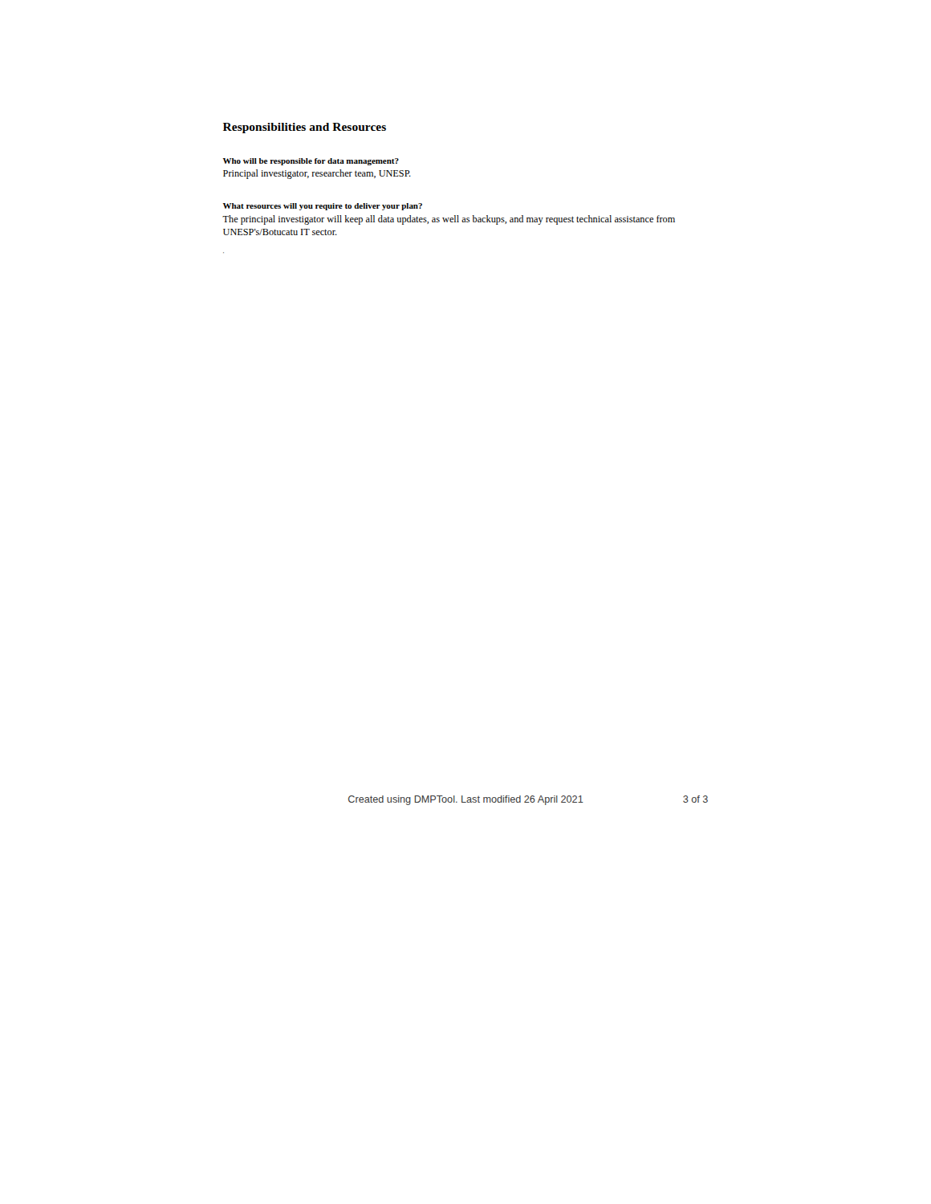Responsibilities and Resources
Who will be responsible for data management?
Principal investigator, researcher team, UNESP.
What resources will you require to deliver your plan?
The principal investigator will keep all data updates, as well as backups, and may request technical assistance from UNESP's/Botucatu IT sector.
,
Created using DMPTool. Last modified 26 April 2021
3 of 3